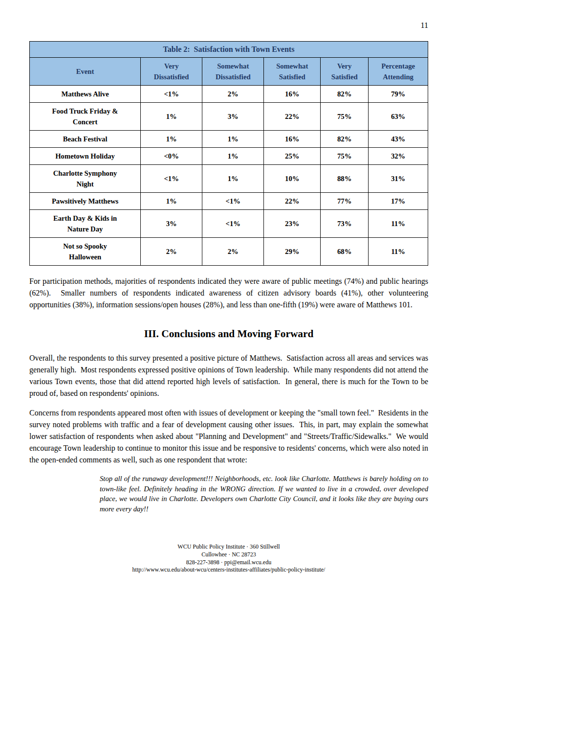11
Table 2: Satisfaction with Town Events
| Event | Very Dissatisfied | Somewhat Dissatisfied | Somewhat Satisfied | Very Satisfied | Percentage Attending |
| --- | --- | --- | --- | --- | --- |
| Matthews Alive | <1% | 2% | 16% | 82% | 79% |
| Food Truck Friday & Concert | 1% | 3% | 22% | 75% | 63% |
| Beach Festival | 1% | 1% | 16% | 82% | 43% |
| Hometown Holiday | <0% | 1% | 25% | 75% | 32% |
| Charlotte Symphony Night | <1% | 1% | 10% | 88% | 31% |
| Pawsitively Matthews | 1% | <1% | 22% | 77% | 17% |
| Earth Day & Kids in Nature Day | 3% | <1% | 23% | 73% | 11% |
| Not so Spooky Halloween | 2% | 2% | 29% | 68% | 11% |
For participation methods, majorities of respondents indicated they were aware of public meetings (74%) and public hearings (62%). Smaller numbers of respondents indicated awareness of citizen advisory boards (41%), other volunteering opportunities (38%), information sessions/open houses (28%), and less than one-fifth (19%) were aware of Matthews 101.
III. Conclusions and Moving Forward
Overall, the respondents to this survey presented a positive picture of Matthews. Satisfaction across all areas and services was generally high. Most respondents expressed positive opinions of Town leadership. While many respondents did not attend the various Town events, those that did attend reported high levels of satisfaction. In general, there is much for the Town to be proud of, based on respondents' opinions.
Concerns from respondents appeared most often with issues of development or keeping the "small town feel." Residents in the survey noted problems with traffic and a fear of development causing other issues. This, in part, may explain the somewhat lower satisfaction of respondents when asked about "Planning and Development" and "Streets/Traffic/Sidewalks." We would encourage Town leadership to continue to monitor this issue and be responsive to residents' concerns, which were also noted in the open-ended comments as well, such as one respondent that wrote:
Stop all of the runaway development!!! Neighborhoods, etc. look like Charlotte. Matthews is barely holding on to town-like feel. Definitely heading in the WRONG direction. If we wanted to live in a crowded, over developed place, we would live in Charlotte. Developers own Charlotte City Council, and it looks like they are buying ours more every day!!
WCU Public Policy Institute · 360 Stillwell
Cullowhee · NC 28723
828-227-3898 · ppi@email.wcu.edu
http://www.wcu.edu/about-wcu/centers-institutes-affiliates/public-policy-institute/